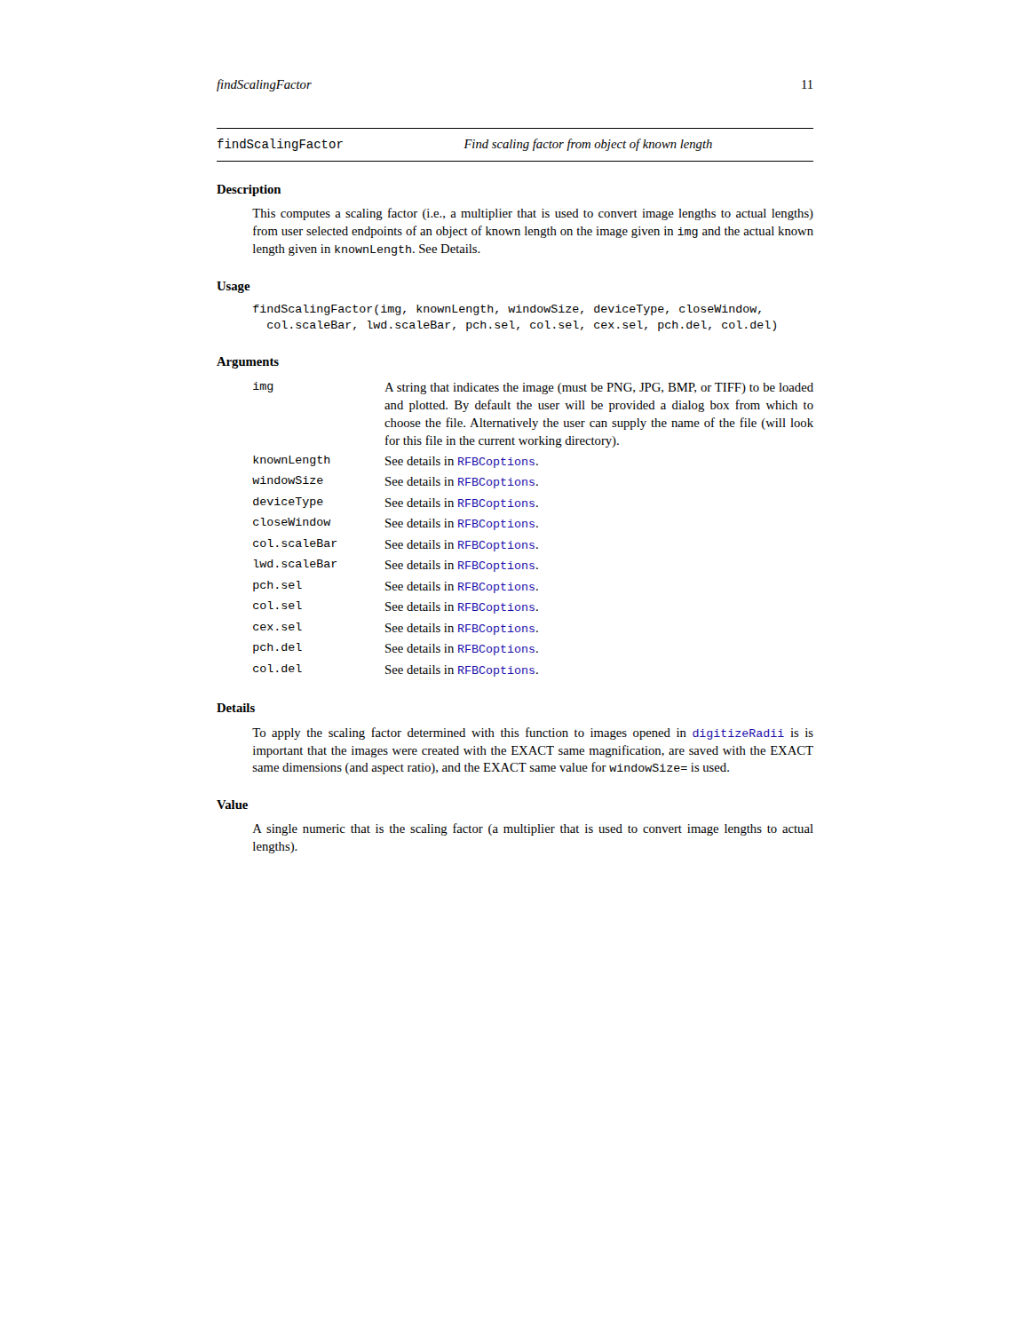findScalingFactor 11
findScalingFactor Find scaling factor from object of known length
Description
This computes a scaling factor (i.e., a multiplier that is used to convert image lengths to actual lengths) from user selected endpoints of an object of known length on the image given in img and the actual known length given in knownLength. See Details.
Usage
findScalingFactor(img, knownLength, windowSize, deviceType, closeWindow,
  col.scaleBar, lwd.scaleBar, pch.sel, col.sel, cex.sel, pch.del, col.del)
Arguments
| img | A string that indicates the image (must be PNG, JPG, BMP, or TIFF) to be loaded and plotted. By default the user will be provided a dialog box from which to choose the file. Alternatively the user can supply the name of the file (will look for this file in the current working directory). |
| knownLength | See details in RFBCoptions . |
| windowSize | See details in RFBCoptions . |
| deviceType | See details in RFBCoptions . |
| closeWindow | See details in RFBCoptions . |
| col.scaleBar | See details in RFBCoptions . |
| lwd.scaleBar | See details in RFBCoptions . |
| pch.sel | See details in RFBCoptions . |
| col.sel | See details in RFBCoptions . |
| cex.sel | See details in RFBCoptions . |
| pch.del | See details in RFBCoptions . |
| col.del | See details in RFBCoptions . |
Details
To apply the scaling factor determined with this function to images opened in digitizeRadii is is important that the images were created with the EXACT same magnification, are saved with the EXACT same dimensions (and aspect ratio), and the EXACT same value for windowSize= is used.
Value
A single numeric that is the scaling factor (a multiplier that is used to convert image lengths to actual lengths).